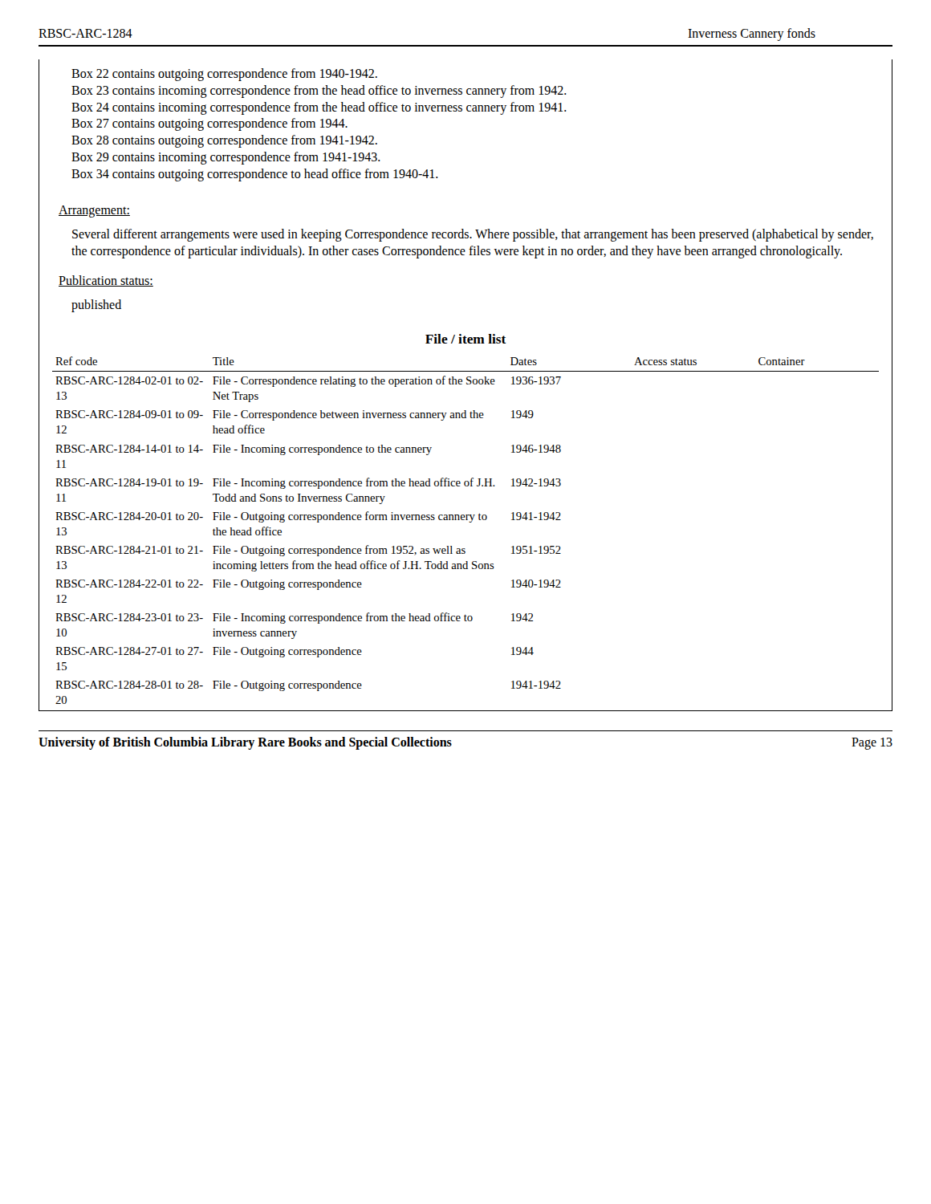RBSC-ARC-1284 Inverness Cannery fonds
Box 22 contains outgoing correspondence from 1940-1942.
Box 23 contains incoming correspondence from the head office to inverness cannery from 1942.
Box 24 contains incoming correspondence from the head office to inverness cannery from 1941.
Box 27 contains outgoing correspondence from 1944.
Box 28 contains outgoing correspondence from 1941-1942.
Box 29 contains incoming correspondence from 1941-1943.
Box 34 contains outgoing correspondence to head office from 1940-41.
Arrangement:
Several different arrangements were used in keeping Correspondence records. Where possible, that arrangement has been preserved (alphabetical by sender, the correspondence of particular individuals). In other cases Correspondence files were kept in no order, and they have been arranged chronologically.
Publication status:
published
File / item list
| Ref code | Title | Dates | Access status | Container |
| --- | --- | --- | --- | --- |
| RBSC-ARC-1284-02-01 to 02-13 | File - Correspondence relating to the operation of the Sooke Net Traps | 1936-1937 | | |
| RBSC-ARC-1284-09-01 to 09-12 | File - Correspondence between inverness cannery and the head office | 1949 | | |
| RBSC-ARC-1284-14-01 to 14-11 | File - Incoming correspondence to the cannery | 1946-1948 | | |
| RBSC-ARC-1284-19-01 to 19-11 | File - Incoming correspondence from the head office of J.H. Todd and Sons to Inverness Cannery | 1942-1943 | | |
| RBSC-ARC-1284-20-01 to 20-13 | File - Outgoing correspondence form inverness cannery to the head office | 1941-1942 | | |
| RBSC-ARC-1284-21-01 to 21-13 | File - Outgoing correspondence from 1952, as well as incoming letters from the head office of J.H. Todd and Sons | 1951-1952 | | |
| RBSC-ARC-1284-22-01 to 22-12 | File - Outgoing correspondence | 1940-1942 | | |
| RBSC-ARC-1284-23-01 to 23-10 | File - Incoming correspondence from the head office to inverness cannery | 1942 | | |
| RBSC-ARC-1284-27-01 to 27-15 | File - Outgoing correspondence | 1944 | | |
| RBSC-ARC-1284-28-01 to 28-20 | File - Outgoing correspondence | 1941-1942 | | |
University of British Columbia Library Rare Books and Special Collections Page 13